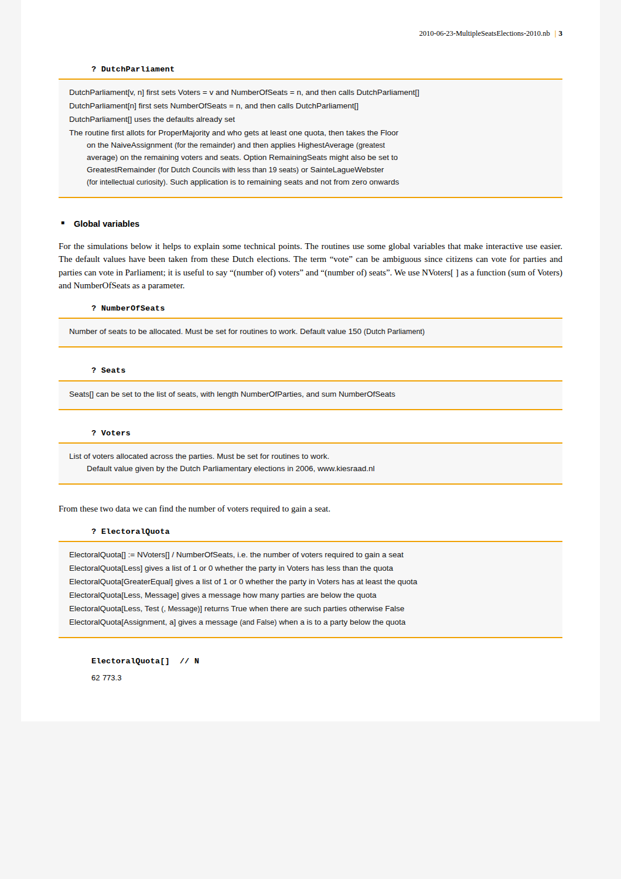2010-06-23-MultipleSeatsElections-2010.nb|3
? DutchParliament
DutchParliament[v, n] first sets Voters = v and NumberOfSeats = n, and then calls DutchParliament[]
DutchParliament[n] first sets NumberOfSeats = n, and then calls DutchParliament[]
DutchParliament[] uses the defaults already set
The routine first allots for ProperMajority and who gets at least one quota, then takes the Floor on the NaiveAssignment (for the remainder) and then applies HighestAverage (greatest average) on the remaining voters and seats. Option RemainingSeats might also be set to GreatestRemainder (for Dutch Councils with less than 19 seats) or SainteLagueWebster (for intellectual curiosity). Such application is to remaining seats and not from zero onwards
Global variables
For the simulations below it helps to explain some technical points. The routines use some global variables that make interactive use easier. The default values have been taken from these Dutch elections. The term “vote” can be ambiguous since citizens can vote for parties and parties can vote in Parliament; it is useful to say “(number of) voters” and “(number of) seats”. We use NVoters[ ] as a function (sum of Voters) and NumberOfSeats as a parameter.
? NumberOfSeats
Number of seats to be allocated. Must be set for routines to work. Default value 150 (Dutch Parliament)
? Seats
Seats[] can be set to the list of seats, with length NumberOfParties, and sum NumberOfSeats
? Voters
List of voters allocated across the parties. Must be set for routines to work. Default value given by the Dutch Parliamentary elections in 2006, www.kiesraad.nl
From these two data we can find the number of voters required to gain a seat.
? ElectoralQuota
ElectoralQuota[] := NVoters[] / NumberOfSeats, i.e. the number of voters required to gain a seat
ElectoralQuota[Less] gives a list of 1 or 0 whether the party in Voters has less than the quota
ElectoralQuota[GreaterEqual] gives a list of 1 or 0 whether the party in Voters has at least the quota
ElectoralQuota[Less, Message] gives a message how many parties are below the quota
ElectoralQuota[Less, Test (, Message)] returns True when there are such parties otherwise False
ElectoralQuota[Assignment, a] gives a message (and False) when a is to a party below the quota
ElectoralQuota[] // N
62 773.3